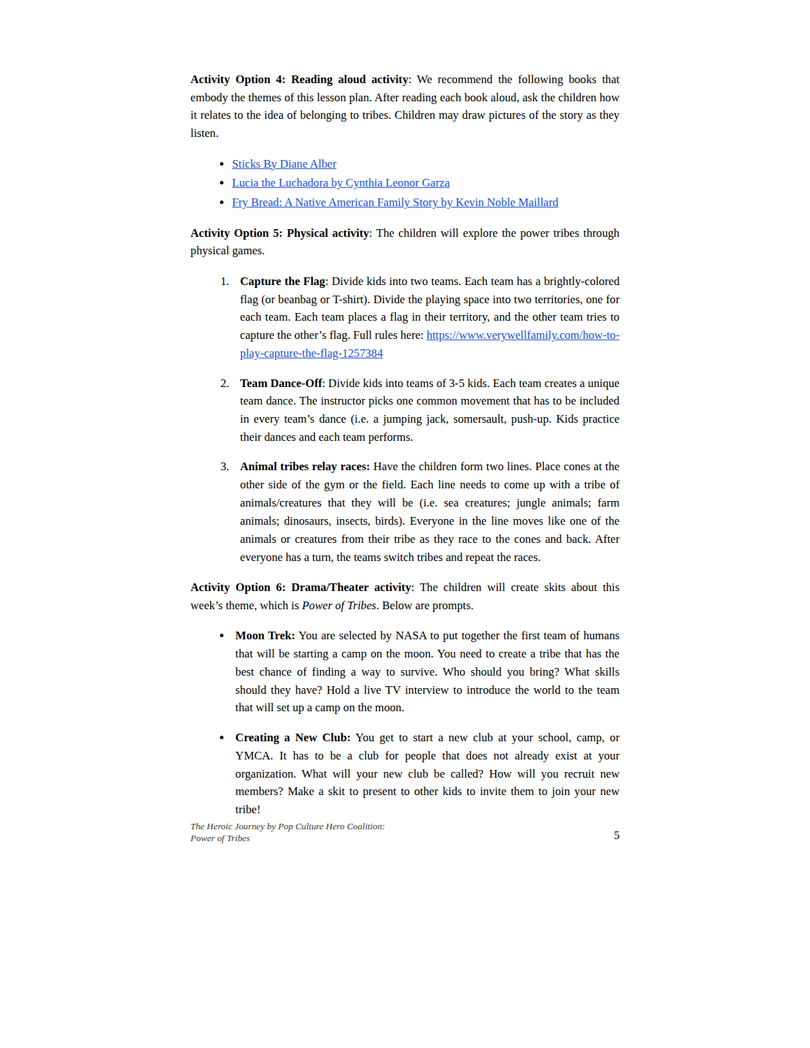Activity Option 4: Reading aloud activity: We recommend the following books that embody the themes of this lesson plan. After reading each book aloud, ask the children how it relates to the idea of belonging to tribes. Children may draw pictures of the story as they listen.
Sticks By Diane Alber
Lucia the Luchadora by Cynthia Leonor Garza
Fry Bread: A Native American Family Story by Kevin Noble Maillard
Activity Option 5: Physical activity: The children will explore the power tribes through physical games.
Capture the Flag: Divide kids into two teams. Each team has a brightly-colored flag (or beanbag or T-shirt). Divide the playing space into two territories, one for each team. Each team places a flag in their territory, and the other team tries to capture the other’s flag. Full rules here: https://www.verywellfamily.com/how-to-play-capture-the-flag-1257384
Team Dance-Off: Divide kids into teams of 3-5 kids. Each team creates a unique team dance. The instructor picks one common movement that has to be included in every team’s dance (i.e. a jumping jack, somersault, push-up. Kids practice their dances and each team performs.
Animal tribes relay races: Have the children form two lines. Place cones at the other side of the gym or the field. Each line needs to come up with a tribe of animals/creatures that they will be (i.e. sea creatures; jungle animals; farm animals; dinosaurs, insects, birds). Everyone in the line moves like one of the animals or creatures from their tribe as they race to the cones and back. After everyone has a turn, the teams switch tribes and repeat the races.
Activity Option 6: Drama/Theater activity: The children will create skits about this week’s theme, which is Power of Tribes. Below are prompts.
Moon Trek: You are selected by NASA to put together the first team of humans that will be starting a camp on the moon. You need to create a tribe that has the best chance of finding a way to survive. Who should you bring? What skills should they have? Hold a live TV interview to introduce the world to the team that will set up a camp on the moon.
Creating a New Club: You get to start a new club at your school, camp, or YMCA. It has to be a club for people that does not already exist at your organization. What will your new club be called? How will you recruit new members? Make a skit to present to other kids to invite them to join your new tribe!
The Heroic Journey by Pop Culture Hero Coalition:
Power of Tribes
5